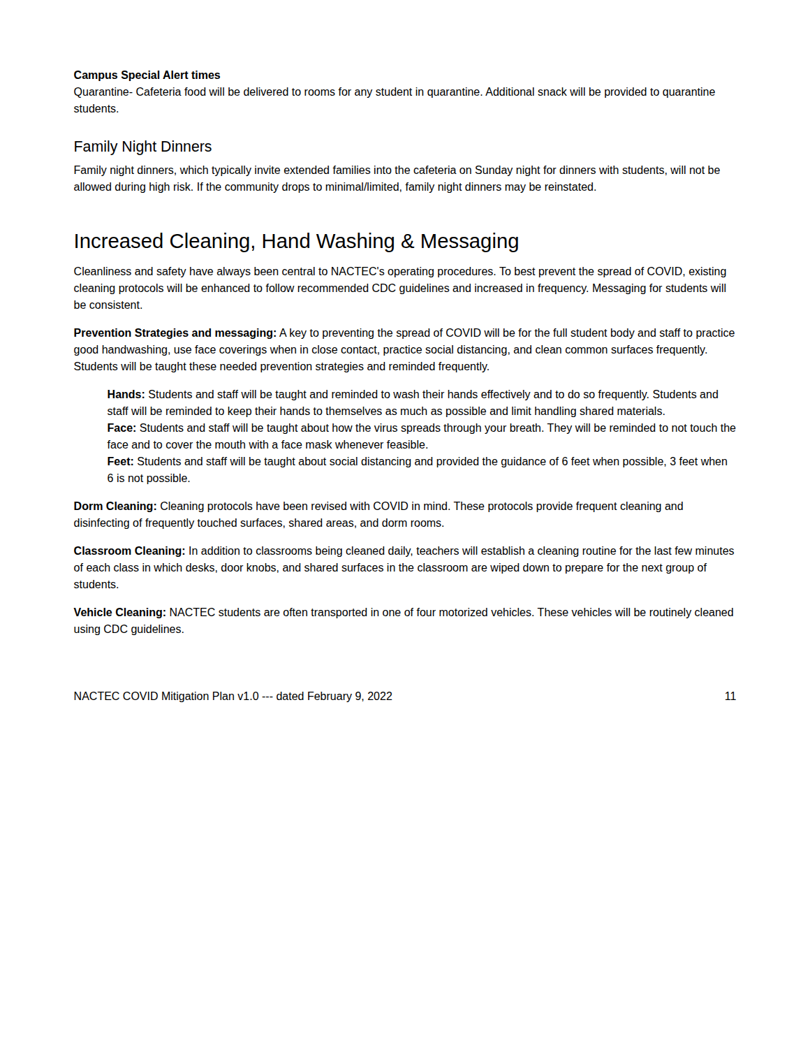Campus Special Alert times
Quarantine- Cafeteria food will be delivered to rooms for any student in quarantine. Additional snack will be provided to quarantine students.
Family Night Dinners
Family night dinners, which typically invite extended families into the cafeteria on Sunday night for dinners with students, will not be allowed during high risk. If the community drops to minimal/limited, family night dinners may be reinstated.
Increased Cleaning, Hand Washing & Messaging
Cleanliness and safety have always been central to NACTEC's operating procedures. To best prevent the spread of COVID, existing cleaning protocols will be enhanced to follow recommended CDC guidelines and increased in frequency. Messaging for students will be consistent.
Prevention Strategies and messaging: A key to preventing the spread of COVID will be for the full student body and staff to practice good handwashing, use face coverings when in close contact, practice social distancing, and clean common surfaces frequently. Students will be taught these needed prevention strategies and reminded frequently.
Hands: Students and staff will be taught and reminded to wash their hands effectively and to do so frequently. Students and staff will be reminded to keep their hands to themselves as much as possible and limit handling shared materials.
Face: Students and staff will be taught about how the virus spreads through your breath. They will be reminded to not touch the face and to cover the mouth with a face mask whenever feasible.
Feet: Students and staff will be taught about social distancing and provided the guidance of 6 feet when possible, 3 feet when 6 is not possible.
Dorm Cleaning: Cleaning protocols have been revised with COVID in mind. These protocols provide frequent cleaning and disinfecting of frequently touched surfaces, shared areas, and dorm rooms.
Classroom Cleaning: In addition to classrooms being cleaned daily, teachers will establish a cleaning routine for the last few minutes of each class in which desks, door knobs, and shared surfaces in the classroom are wiped down to prepare for the next group of students.
Vehicle Cleaning: NACTEC students are often transported in one of four motorized vehicles. These vehicles will be routinely cleaned using CDC guidelines.
NACTEC COVID Mitigation Plan v1.0 --- dated February 9, 2022 11